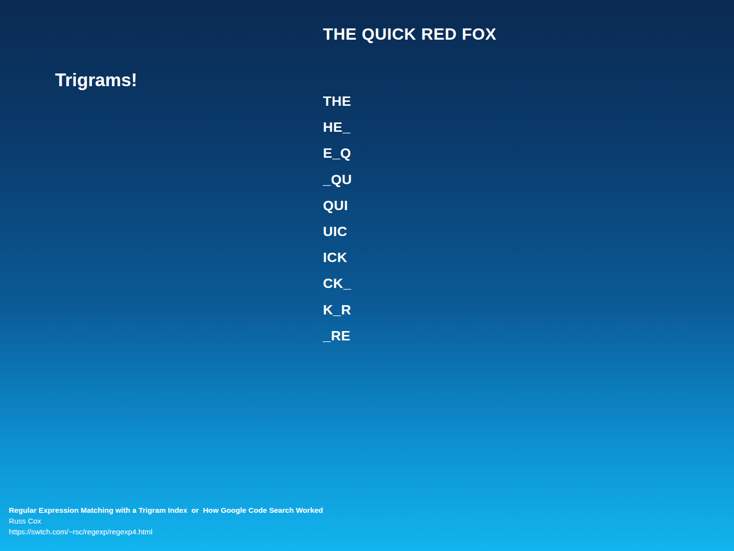THE QUICK RED FOX
Trigrams!
THE
HE_
E_Q
_QU
QUI
UIC
ICK
CK_
K_R
_RE
Regular Expression Matching with a Trigram Index or How Google Code Search Worked
Russ Cox
https://swtch.com/~rsc/regexp/regexp4.html